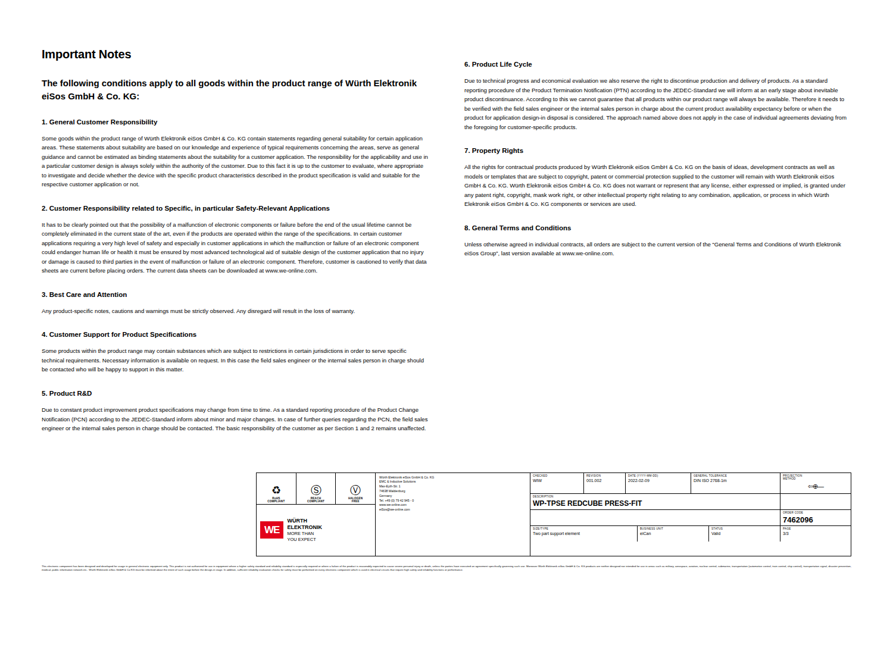Important Notes
The following conditions apply to all goods within the product range of Würth Elektronik eiSos GmbH & Co. KG:
1. General Customer Responsibility
Some goods within the product range of Würth Elektronik eiSos GmbH & Co. KG contain statements regarding general suitability for certain application areas. These statements about suitability are based on our knowledge and experience of typical requirements concerning the areas, serve as general guidance and cannot be estimated as binding statements about the suitability for a customer application. The responsibility for the applicability and use in a particular customer design is always solely within the authority of the customer. Due to this fact it is up to the customer to evaluate, where appropriate to investigate and decide whether the device with the specific product characteristics described in the product specification is valid and suitable for the respective customer application or not.
2. Customer Responsibility related to Specific, in particular Safety-Relevant Applications
It has to be clearly pointed out that the possibility of a malfunction of electronic components or failure before the end of the usual lifetime cannot be completely eliminated in the current state of the art, even if the products are operated within the range of the specifications. In certain customer applications requiring a very high level of safety and especially in customer applications in which the malfunction or failure of an electronic component could endanger human life or health it must be ensured by most advanced technological aid of suitable design of the customer application that no injury or damage is caused to third parties in the event of malfunction or failure of an electronic component. Therefore, customer is cautioned to verify that data sheets are current before placing orders. The current data sheets can be downloaded at www.we-online.com.
3. Best Care and Attention
Any product-specific notes, cautions and warnings must be strictly observed. Any disregard will result in the loss of warranty.
4. Customer Support for Product Specifications
Some products within the product range may contain substances which are subject to restrictions in certain jurisdictions in order to serve specific technical requirements. Necessary information is available on request. In this case the field sales engineer or the internal sales person in charge should be contacted who will be happy to support in this matter.
5. Product R&D
Due to constant product improvement product specifications may change from time to time. As a standard reporting procedure of the Product Change Notification (PCN) according to the JEDEC-Standard inform about minor and major changes. In case of further queries regarding the PCN, the field sales engineer or the internal sales person in charge should be contacted. The basic responsibility of the customer as per Section 1 and 2 remains unaffected.
6. Product Life Cycle
Due to technical progress and economical evaluation we also reserve the right to discontinue production and delivery of products. As a standard reporting procedure of the Product Termination Notification (PTN) according to the JEDEC-Standard we will inform at an early stage about inevitable product discontinuance. According to this we cannot guarantee that all products within our product range will always be available. Therefore it needs to be verified with the field sales engineer or the internal sales person in charge about the current product availability expectancy before or when the product for application design-in disposal is considered. The approach named above does not apply in the case of individual agreements deviating from the foregoing for customer-specific products.
7. Property Rights
All the rights for contractual products produced by Würth Elektronik eiSos GmbH & Co. KG on the basis of ideas, development contracts as well as models or templates that are subject to copyright, patent or commercial protection supplied to the customer will remain with Würth Elektronik eiSos GmbH & Co. KG. Würth Elektronik eiSos GmbH & Co. KG does not warrant or represent that any license, either expressed or implied, is granted under any patent right, copyright, mask work right, or other intellectual property right relating to any combination, application, or process in which Würth Elektronik eiSos GmbH & Co. KG components or services are used.
8. General Terms and Conditions
Unless otherwise agreed in individual contracts, all orders are subject to the current version of the “General Terms and Conditions of Würth Elektronik eiSos Group”, last version available at www.we-online.com.
♻
RoHS
COMPLIANT
Ⓢ
REACH
COMPLIANT
Ⓥ
HALOGEN
FREE
WE
WÜRTH
ELEKTRONIK
MORE THAN
YOU EXPECT
Würth Elektronik eiSos GmbH & Co. KG
EMC & Inductive Solutions
Max-Eyth-Str. 1
74638 Waldenburg
Germany
Tel. +49 (0) 79 42 945 - 0
www.we-online.com
eiSos@we-online.com
CHECKED
WIW
REVISION
001.002
DATE (YYYY-MM-DD)
2022-02-09
GENERAL TOLERANCE
DIN ISO 2768-1m
PROJECTION
METHOD
⇦⊕—
DESCRIPTION
WP-TPSE REDCUBE PRESS-FIT
ORDER CODE
7462096
SIZE/TYPE
Two part support element
BUSINESS UNIT
eiCan
STATUS
Valid
PAGE
3/3
This electronic component has been designed and developed for usage in general electronic equipment only. This product is not authorized for use in equipment where a higher safety standard and reliability standard is especially required or where a failure of the product is reasonably expected to cause severe personal injury or death, unless the parties have executed an agreement specifically governing such use. Moreover Würth Elektronik eiSos GmbH & Co. KG products are neither designed nor intended for use in areas such as military, aerospace, aviation, nuclear control, submarine, transportation (automotive control, train control, ship control), transportation signal, disaster prevention, medical, public information network etc.. Würth Elektronik eiSos GmbH & Co KG must be informed about the intent of such usage before the design-in stage. In addition, sufficient reliability evaluation checks for safety must be performed on every electronic component which is used in electrical circuits that require high safety and reliability functions or performance.